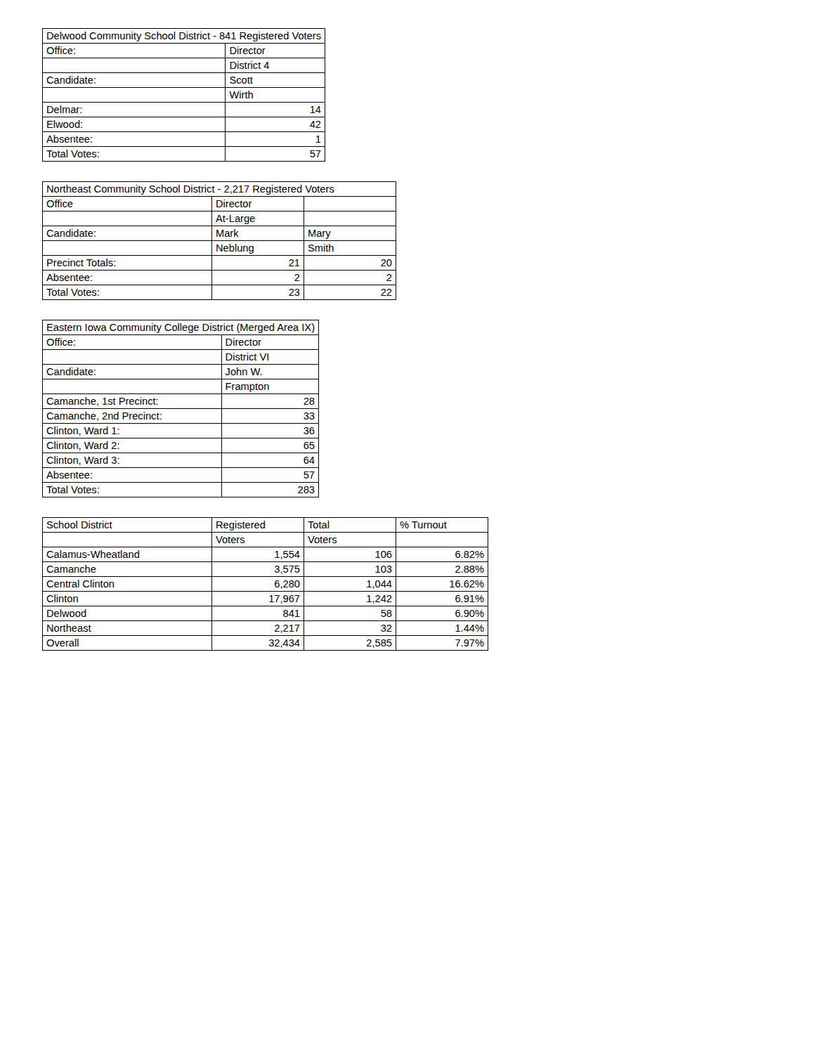| Delwood Community School District - 841 Registered Voters |
| Office: | Director |
| | District 4 |
| Candidate: | Scott |
| | Wirth |
| Delmar: | 14 |
| Elwood: | 42 |
| Absentee: | 1 |
| Total Votes: | 57 |
| Northeast Community School District - 2,217 Registered Voters |
| Office | Director | |
| | At-Large | |
| Candidate: | Mark | Mary |
| | Neblung | Smith |
| Precinct Totals: | 21 | 20 |
| Absentee: | 2 | 2 |
| Total Votes: | 23 | 22 |
| Eastern Iowa Community College District (Merged Area IX) |
| Office: | Director |
| | District VI |
| Candidate: | John W. |
| | Frampton |
| Camanche, 1st Precinct: | 28 |
| Camanche, 2nd Precinct: | 33 |
| Clinton, Ward 1: | 36 |
| Clinton, Ward 2: | 65 |
| Clinton, Ward 3: | 64 |
| Absentee: | 57 |
| Total Votes: | 283 |
| School District | Registered | Total | % Turnout |
| | Voters | Voters | |
| Calamus-Wheatland | 1,554 | 106 | 6.82% |
| Camanche | 3,575 | 103 | 2.88% |
| Central Clinton | 6,280 | 1,044 | 16.62% |
| Clinton | 17,967 | 1,242 | 6.91% |
| Delwood | 841 | 58 | 6.90% |
| Northeast | 2,217 | 32 | 1.44% |
| Overall | 32,434 | 2,585 | 7.97% |